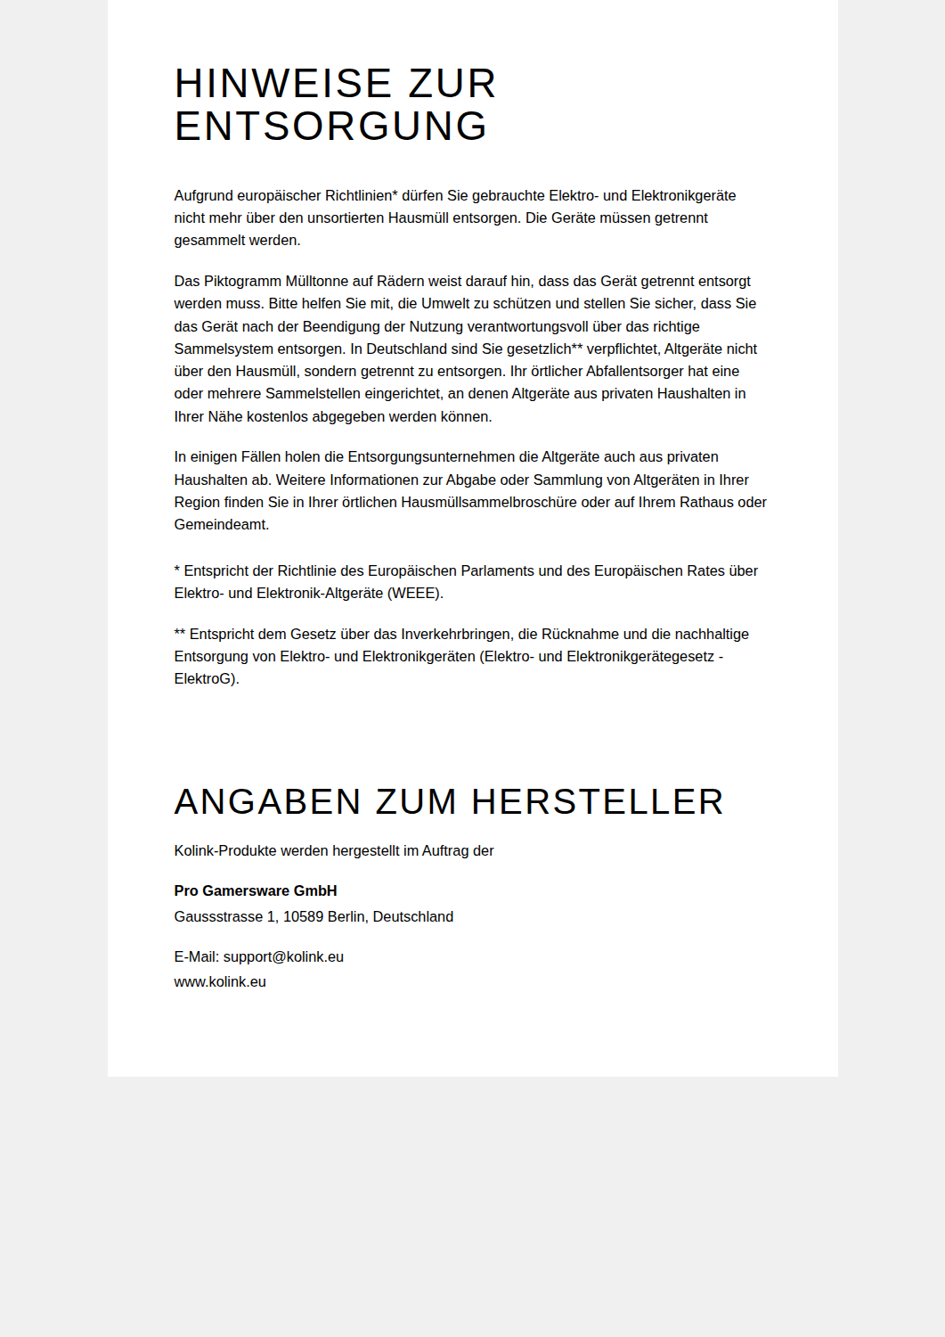Hinweise zur Entsorgung
Aufgrund europäischer Richtlinien* dürfen Sie gebrauchte Elektro- und Elektronikgeräte nicht mehr über den unsortierten Hausmüll entsorgen. Die Geräte müssen getrennt gesammelt werden.
Das Piktogramm Mülltonne auf Rädern weist darauf hin, dass das Gerät getrennt entsorgt werden muss. Bitte helfen Sie mit, die Umwelt zu schützen und stellen Sie sicher, dass Sie das Gerät nach der Beendigung der Nutzung verantwortungsvoll über das richtige Sammelsystem entsorgen. In Deutschland sind Sie gesetzlich** verpflichtet, Altgeräte nicht über den Hausmüll, sondern getrennt zu entsorgen. Ihr örtlicher Abfallentsorger hat eine oder mehrere Sammelstellen eingerichtet, an denen Altgeräte aus privaten Haushalten in Ihrer Nähe kostenlos abgegeben werden können.
In einigen Fällen holen die Entsorgungsunternehmen die Altgeräte auch aus privaten Haushalten ab. Weitere Informationen zur Abgabe oder Sammlung von Altgeräten in Ihrer Region finden Sie in Ihrer örtlichen Hausmüllsammelbroschüre oder auf Ihrem Rathaus oder Gemeindeamt.
* Entspricht der Richtlinie des Europäischen Parlaments und des Europäischen Rates über Elektro- und Elektronik-Altgeräte (WEEE).
** Entspricht dem Gesetz über das Inverkehrbringen, die Rücknahme und die nachhaltige Entsorgung von Elektro- und Elektronikgeräten (Elektro- und Elektronikgerätegesetz - ElektroG).
Angaben zum Hersteller
Kolink-Produkte werden hergestellt im Auftrag der
Pro Gamersware GmbH
Gaussstrasse 1, 10589 Berlin, Deutschland
E-Mail: support@kolink.eu
www.kolink.eu